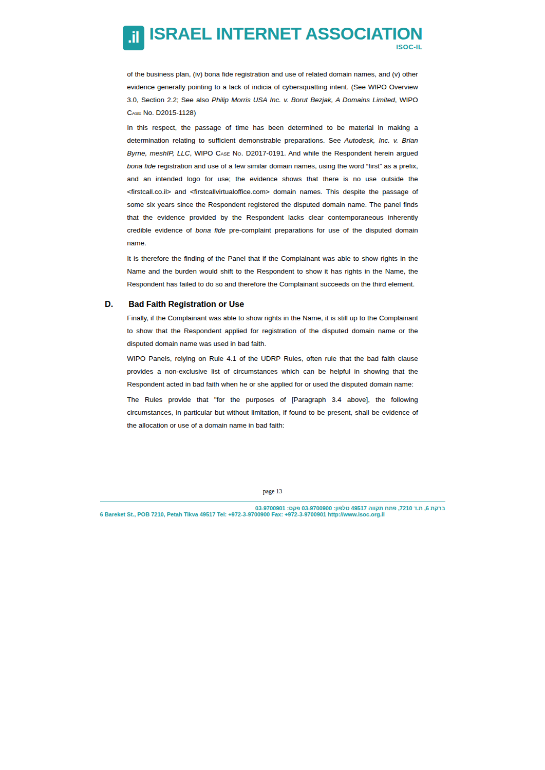.il
ISRAEL INTERNET ASSOCIATION
ISOC-IL
of the business plan, (iv) bona fide registration and use of related domain names, and (v) other evidence generally pointing to a lack of indicia of cybersquatting intent. (See WIPO Overview 3.0, Section 2.2; See also Philip Morris USA Inc. v. Borut Bezjak, A Domains Limited, WIPO Case No. D2015-1128)
In this respect, the passage of time has been determined to be material in making a determination relating to sufficient demonstrable preparations. See Autodesk, Inc. v. Brian Byrne, meshIP, LLC, WIPO Case No. D2017-0191. And while the Respondent herein argued bona fide registration and use of a few similar domain names, using the word “first” as a prefix, and an intended logo for use; the evidence shows that there is no use outside the <firstcall.co.il> and <firstcallvirtualoffice.com> domain names. This despite the passage of some six years since the Respondent registered the disputed domain name. The panel finds that the evidence provided by the Respondent lacks clear contemporaneous inherently credible evidence of bona fide pre-complaint preparations for use of the disputed domain name.
It is therefore the finding of the Panel that if the Complainant was able to show rights in the Name and the burden would shift to the Respondent to show it has rights in the Name, the Respondent has failed to do so and therefore the Complainant succeeds on the third element.
D. Bad Faith Registration or Use
Finally, if the Complainant was able to show rights in the Name, it is still up to the Complainant to show that the Respondent applied for registration of the disputed domain name or the disputed domain name was used in bad faith.
WIPO Panels, relying on Rule 4.1 of the UDRP Rules, often rule that the bad faith clause provides a non-exclusive list of circumstances which can be helpful in showing that the Respondent acted in bad faith when he or she applied for or used the disputed domain name:
The Rules provide that "for the purposes of [Paragraph 3.4 above], the following circumstances, in particular but without limitation, if found to be present, shall be evidence of the allocation or use of a domain name in bad faith:
page 13
ברקת 6, ת.ד 7210, פתח תקווה 49517 טלפון: 03-9700900 פקס: 03-9700901
6 Bareket St., POB 7210, Petah Tikva 49517 Tel: +972-3-9700900 Fax: +972-3-9700901 http://www.isoc.org.il